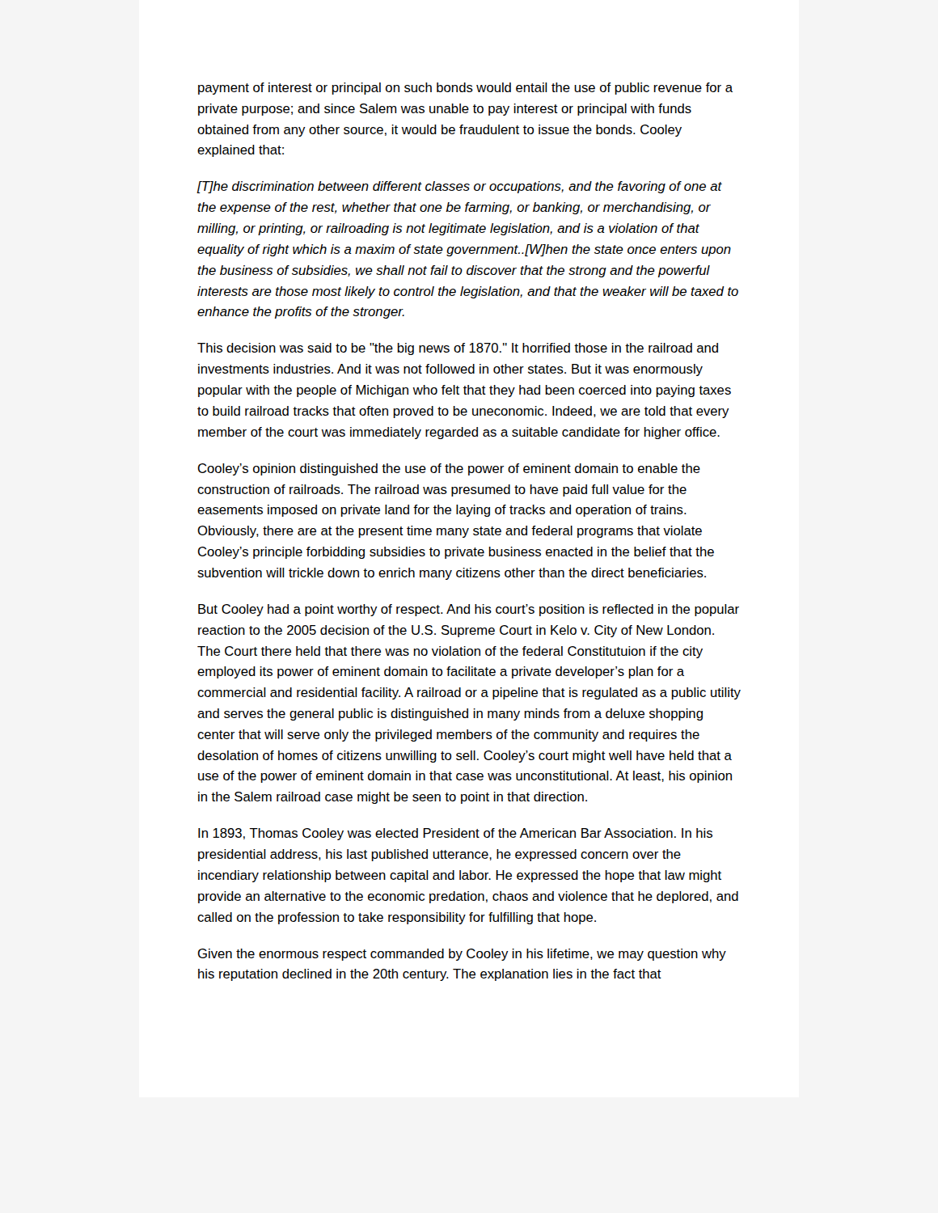payment of interest or principal on such bonds would entail the use of public revenue for a private purpose; and since Salem was unable to pay interest or principal with funds obtained from any other source, it would be fraudulent to issue the bonds. Cooley explained that:
[T]he discrimination between different classes or occupations, and the favoring of one at the expense of the rest, whether that one be farming, or banking, or merchandising, or milling, or printing, or railroading is not legitimate legislation, and is a violation of that equality of right which is a maxim of state government..[W]hen the state once enters upon the business of subsidies, we shall not fail to discover that the strong and the powerful interests are those most likely to control the legislation, and that the weaker will be taxed to enhance the profits of the stronger.
This decision was said to be "the big news of 1870." It horrified those in the railroad and investments industries. And it was not followed in other states. But it was enormously popular with the people of Michigan who felt that they had been coerced into paying taxes to build railroad tracks that often proved to be uneconomic. Indeed, we are told that every member of the court was immediately regarded as a suitable candidate for higher office.
Cooley’s opinion distinguished the use of the power of eminent domain to enable the construction of railroads. The railroad was presumed to have paid full value for the easements imposed on private land for the laying of tracks and operation of trains. Obviously, there are at the present time many state and federal programs that violate Cooley’s principle forbidding subsidies to private business enacted in the belief that the subvention will trickle down to enrich many citizens other than the direct beneficiaries.
But Cooley had a point worthy of respect. And his court’s position is reflected in the popular reaction to the 2005 decision of the U.S. Supreme Court in Kelo v. City of New London. The Court there held that there was no violation of the federal Constitutuion if the city employed its power of eminent domain to facilitate a private developer’s plan for a commercial and residential facility. A railroad or a pipeline that is regulated as a public utility and serves the general public is distinguished in many minds from a deluxe shopping center that will serve only the privileged members of the community and requires the desolation of homes of citizens unwilling to sell. Cooley’s court might well have held that a use of the power of eminent domain in that case was unconstitutional. At least, his opinion in the Salem railroad case might be seen to point in that direction.
In 1893, Thomas Cooley was elected President of the American Bar Association. In his presidential address, his last published utterance, he expressed concern over the incendiary relationship between capital and labor. He expressed the hope that law might provide an alternative to the economic predation, chaos and violence that he deplored, and called on the profession to take responsibility for fulfilling that hope.
Given the enormous respect commanded by Cooley in his lifetime, we may question why his reputation declined in the 20th century. The explanation lies in the fact that